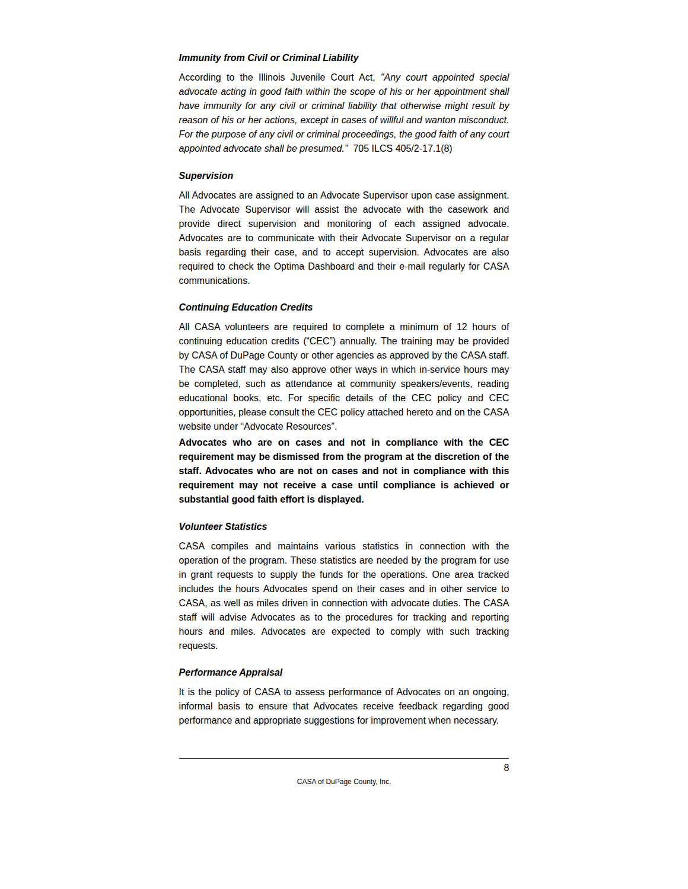Immunity from Civil or Criminal Liability
According to the Illinois Juvenile Court Act, "Any court appointed special advocate acting in good faith within the scope of his or her appointment shall have immunity for any civil or criminal liability that otherwise might result by reason of his or her actions, except in cases of willful and wanton misconduct. For the purpose of any civil or criminal proceedings, the good faith of any court appointed advocate shall be presumed." 705 ILCS 405/2-17.1(8)
Supervision
All Advocates are assigned to an Advocate Supervisor upon case assignment. The Advocate Supervisor will assist the advocate with the casework and provide direct supervision and monitoring of each assigned advocate. Advocates are to communicate with their Advocate Supervisor on a regular basis regarding their case, and to accept supervision. Advocates are also required to check the Optima Dashboard and their e-mail regularly for CASA communications.
Continuing Education Credits
All CASA volunteers are required to complete a minimum of 12 hours of continuing education credits (“CEC”) annually. The training may be provided by CASA of DuPage County or other agencies as approved by the CASA staff. The CASA staff may also approve other ways in which in-service hours may be completed, such as attendance at community speakers/events, reading educational books, etc. For specific details of the CEC policy and CEC opportunities, please consult the CEC policy attached hereto and on the CASA website under “Advocate Resources”.
Advocates who are on cases and not in compliance with the CEC requirement may be dismissed from the program at the discretion of the staff. Advocates who are not on cases and not in compliance with this requirement may not receive a case until compliance is achieved or substantial good faith effort is displayed.
Volunteer Statistics
CASA compiles and maintains various statistics in connection with the operation of the program. These statistics are needed by the program for use in grant requests to supply the funds for the operations. One area tracked includes the hours Advocates spend on their cases and in other service to CASA, as well as miles driven in connection with advocate duties. The CASA staff will advise Advocates as to the procedures for tracking and reporting hours and miles. Advocates are expected to comply with such tracking requests.
Performance Appraisal
It is the policy of CASA to assess performance of Advocates on an ongoing, informal basis to ensure that Advocates receive feedback regarding good performance and appropriate suggestions for improvement when necessary.
8
CASA of DuPage County, Inc.